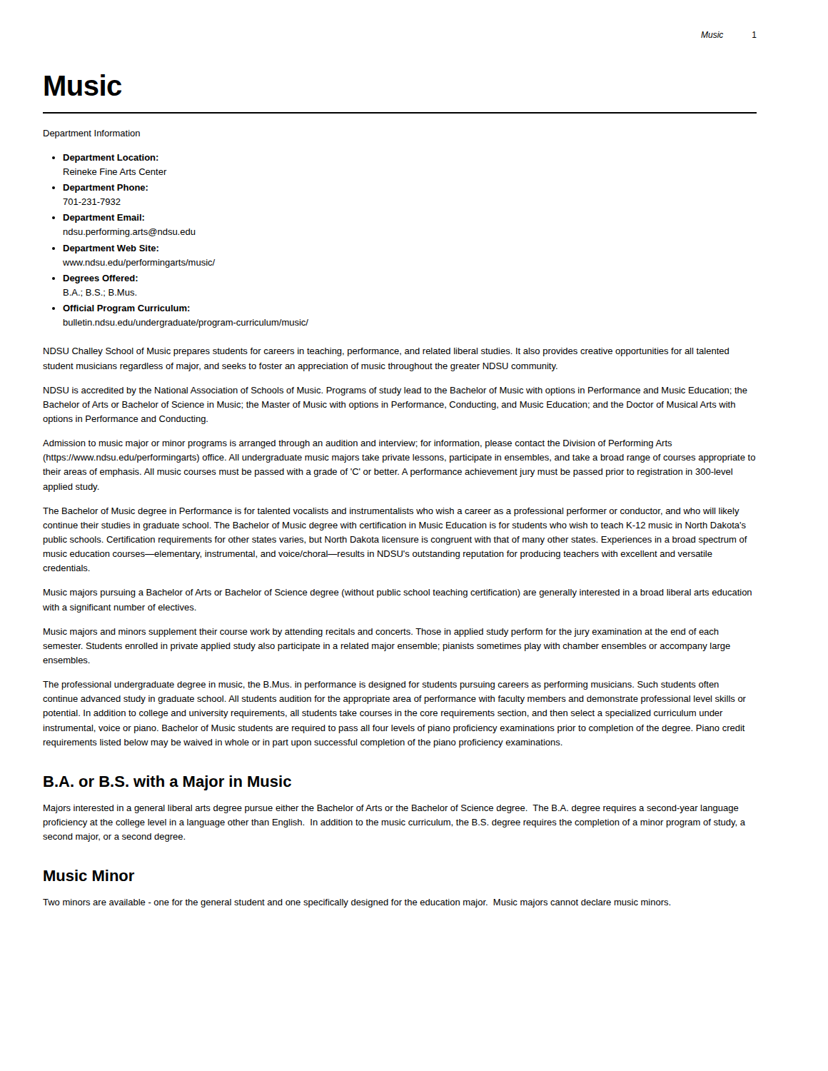Music 1
Music
Department Information
Department Location: Reineke Fine Arts Center
Department Phone: 701-231-7932
Department Email: ndsu.performing.arts@ndsu.edu
Department Web Site: www.ndsu.edu/performingarts/music/
Degrees Offered: B.A.; B.S.; B.Mus.
Official Program Curriculum: bulletin.ndsu.edu/undergraduate/program-curriculum/music/
NDSU Challey School of Music prepares students for careers in teaching, performance, and related liberal studies. It also provides creative opportunities for all talented student musicians regardless of major, and seeks to foster an appreciation of music throughout the greater NDSU community.
NDSU is accredited by the National Association of Schools of Music. Programs of study lead to the Bachelor of Music with options in Performance and Music Education; the Bachelor of Arts or Bachelor of Science in Music; the Master of Music with options in Performance, Conducting, and Music Education; and the Doctor of Musical Arts with options in Performance and Conducting.
Admission to music major or minor programs is arranged through an audition and interview; for information, please contact the Division of Performing Arts (https://www.ndsu.edu/performingarts) office. All undergraduate music majors take private lessons, participate in ensembles, and take a broad range of courses appropriate to their areas of emphasis. All music courses must be passed with a grade of 'C' or better. A performance achievement jury must be passed prior to registration in 300-level applied study.
The Bachelor of Music degree in Performance is for talented vocalists and instrumentalists who wish a career as a professional performer or conductor, and who will likely continue their studies in graduate school. The Bachelor of Music degree with certification in Music Education is for students who wish to teach K-12 music in North Dakota's public schools. Certification requirements for other states varies, but North Dakota licensure is congruent with that of many other states. Experiences in a broad spectrum of music education courses—elementary, instrumental, and voice/choral—results in NDSU's outstanding reputation for producing teachers with excellent and versatile credentials.
Music majors pursuing a Bachelor of Arts or Bachelor of Science degree (without public school teaching certification) are generally interested in a broad liberal arts education with a significant number of electives.
Music majors and minors supplement their course work by attending recitals and concerts. Those in applied study perform for the jury examination at the end of each semester. Students enrolled in private applied study also participate in a related major ensemble; pianists sometimes play with chamber ensembles or accompany large ensembles.
The professional undergraduate degree in music, the B.Mus. in performance is designed for students pursuing careers as performing musicians. Such students often continue advanced study in graduate school. All students audition for the appropriate area of performance with faculty members and demonstrate professional level skills or potential. In addition to college and university requirements, all students take courses in the core requirements section, and then select a specialized curriculum under instrumental, voice or piano. Bachelor of Music students are required to pass all four levels of piano proficiency examinations prior to completion of the degree. Piano credit requirements listed below may be waived in whole or in part upon successful completion of the piano proficiency examinations.
B.A. or B.S. with a Major in Music
Majors interested in a general liberal arts degree pursue either the Bachelor of Arts or the Bachelor of Science degree. The B.A. degree requires a second-year language proficiency at the college level in a language other than English. In addition to the music curriculum, the B.S. degree requires the completion of a minor program of study, a second major, or a second degree.
Music Minor
Two minors are available - one for the general student and one specifically designed for the education major. Music majors cannot declare music minors.